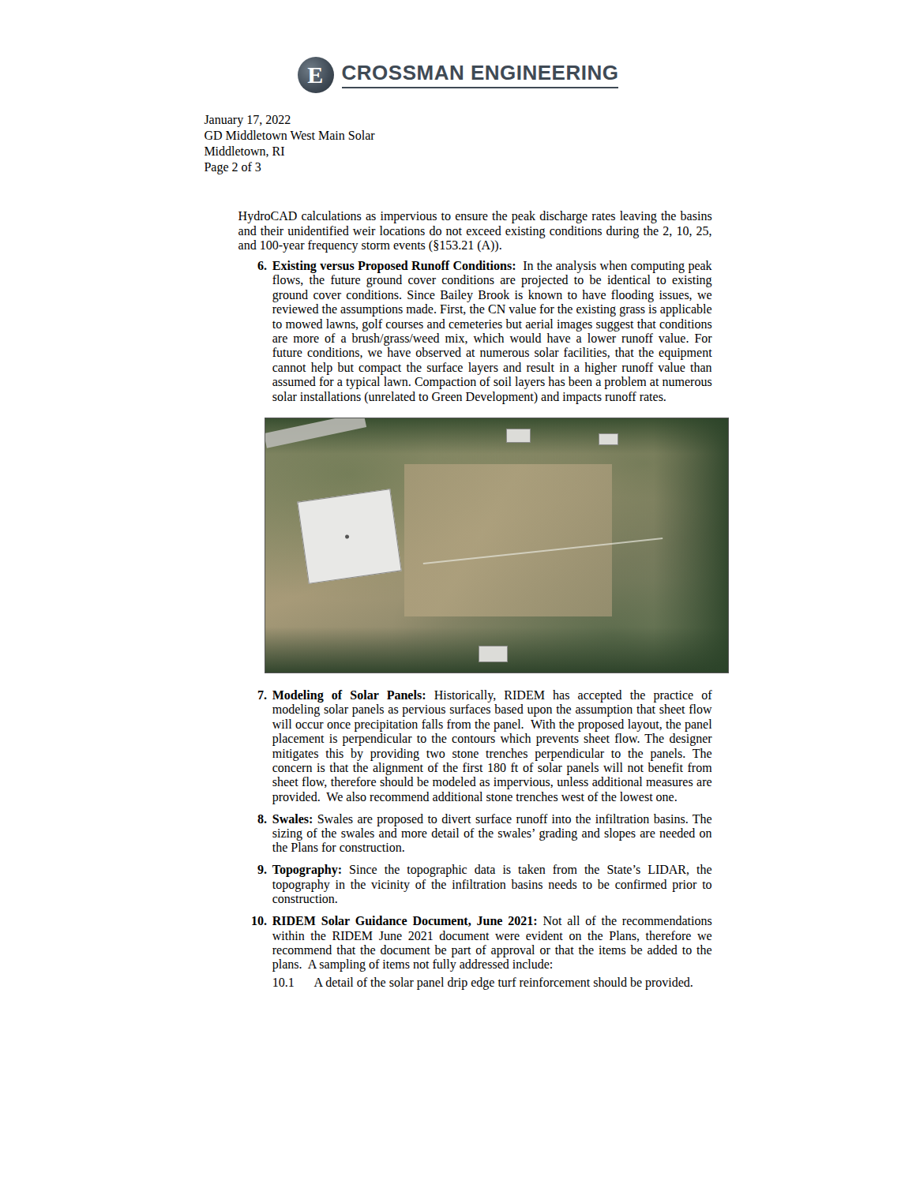E Crossman Engineering
January 17, 2022
GD Middletown West Main Solar
Middletown, RI
Page 2 of 3
HydroCAD calculations as impervious to ensure the peak discharge rates leaving the basins and their unidentified weir locations do not exceed existing conditions during the 2, 10, 25, and 100-year frequency storm events (§153.21 (A)).
6. Existing versus Proposed Runoff Conditions: In the analysis when computing peak flows, the future ground cover conditions are projected to be identical to existing ground cover conditions. Since Bailey Brook is known to have flooding issues, we reviewed the assumptions made. First, the CN value for the existing grass is applicable to mowed lawns, golf courses and cemeteries but aerial images suggest that conditions are more of a brush/grass/weed mix, which would have a lower runoff value. For future conditions, we have observed at numerous solar facilities, that the equipment cannot help but compact the surface layers and result in a higher runoff value than assumed for a typical lawn. Compaction of soil layers has been a problem at numerous solar installations (unrelated to Green Development) and impacts runoff rates.
7. Modeling of Solar Panels: Historically, RIDEM has accepted the practice of modeling solar panels as pervious surfaces based upon the assumption that sheet flow will occur once precipitation falls from the panel. With the proposed layout, the panel placement is perpendicular to the contours which prevents sheet flow. The designer mitigates this by providing two stone trenches perpendicular to the panels. The concern is that the alignment of the first 180 ft of solar panels will not benefit from sheet flow, therefore should be modeled as impervious, unless additional measures are provided. We also recommend additional stone trenches west of the lowest one.
8. Swales: Swales are proposed to divert surface runoff into the infiltration basins. The sizing of the swales and more detail of the swales’ grading and slopes are needed on the Plans for construction.
9. Topography: Since the topographic data is taken from the State’s LIDAR, the topography in the vicinity of the infiltration basins needs to be confirmed prior to construction.
10. RIDEM Solar Guidance Document, June 2021: Not all of the recommendations within the RIDEM June 2021 document were evident on the Plans, therefore we recommend that the document be part of approval or that the items be added to the plans. A sampling of items not fully addressed include: 10.1 A detail of the solar panel drip edge turf reinforcement should be provided.